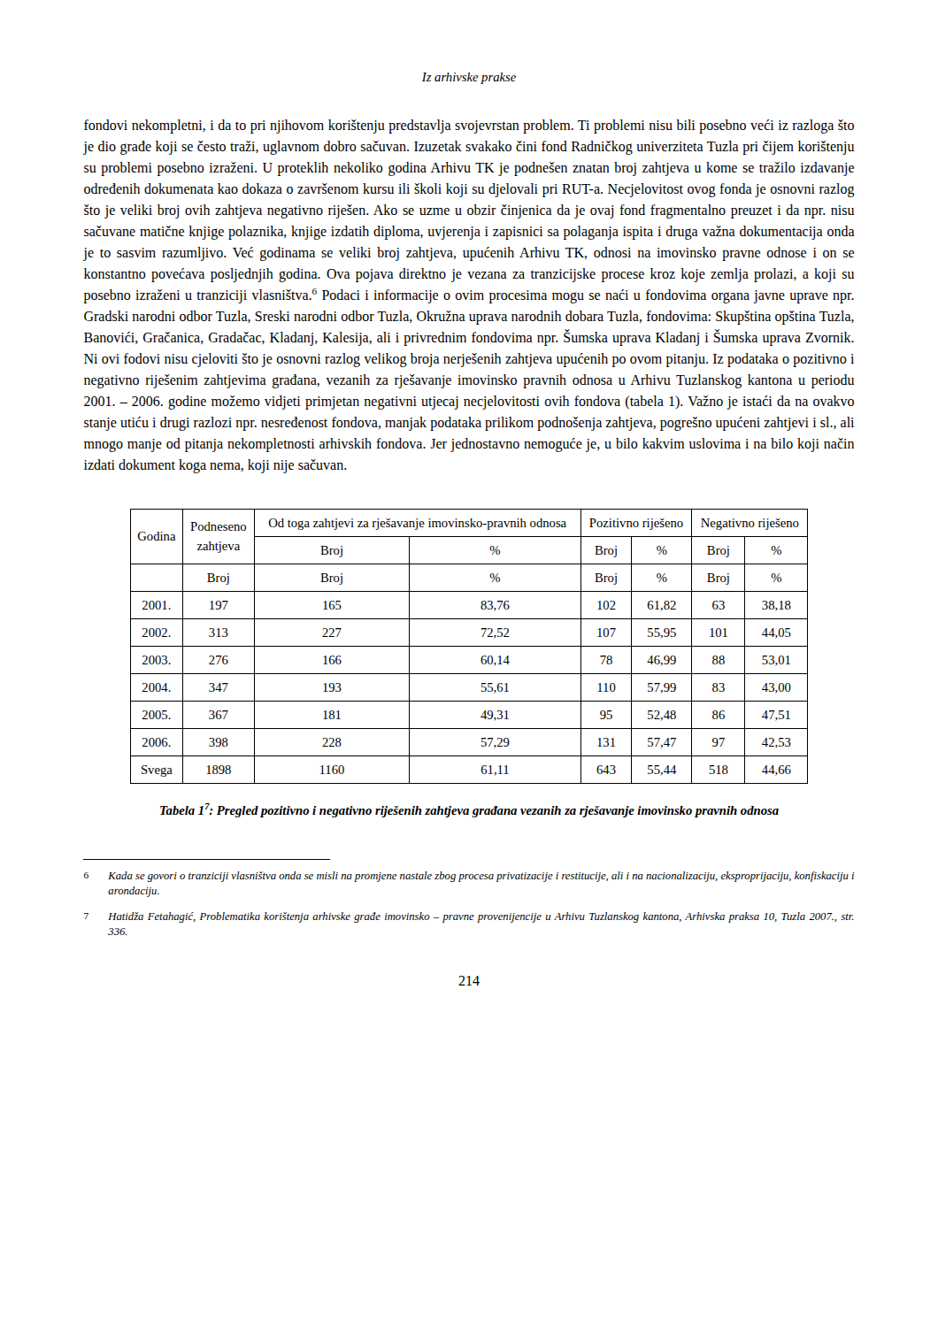Iz arhivske prakse
fondovi nekompletni, i da to pri njihovom korištenju predstavlja svojevrstan problem. Ti problemi nisu bili posebno veći iz razloga što je dio građe koji se često traži, uglavnom dobro sačuvan. Izuzetak svakako čini fond Radničkog univerziteta Tuzla pri čijem korištenju su problemi posebno izraženi. U proteklih nekoliko godina Arhivu TK je podnešen znatan broj zahtjeva u kome se tražilo izdavanje određenih dokumenata kao dokaza o završenom kursu ili školi koji su djelovali pri RUT-a. Necjelovitost ovog fonda je osnovni razlog što je veliki broj ovih zahtjeva negativno riješen. Ako se uzme u obzir činjenica da je ovaj fond fragmentalno preuzet i da npr. nisu sačuvane matične knjige polaznika, knjige izdatih diploma, uvjerenja i zapisnici sa polaganja ispita i druga važna dokumentacija onda je to sasvim razumljivo. Već godinama se veliki broj zahtjeva, upućenih Arhivu TK, odnosi na imovinsko pravne odnose i on se konstantno povećava posljednjih godina. Ova pojava direktno je vezana za tranzicijske procese kroz koje zemlja prolazi, a koji su posebno izraženi u tranziciji vlasništva.6 Podaci i informacije o ovim procesima mogu se naći u fondovima organa javne uprave npr. Gradski narodni odbor Tuzla, Sreski narodni odbor Tuzla, Okružna uprava narodnih dobara Tuzla, fondovima: Skupština opština Tuzla, Banovići, Gračanica, Gradačac, Kladanj, Kalesija, ali i privrednim fondovima npr. Šumska uprava Kladanj i Šumska uprava Zvornik. Ni ovi fodovi nisu cjeloviti što je osnovni razlog velikog broja nerješenih zahtjeva upućenih po ovom pitanju. Iz podataka o pozitivno i negativno riješenim zahtjevima građana, vezanih za rješavanje imovinsko pravnih odnosa u Arhivu Tuzlanskog kantona u periodu 2001. – 2006. godine možemo vidjeti primjetan negativni utjecaj necjelovitosti ovih fondova (tabela 1). Važno je istaći da na ovakvo stanje utiću i drugi razlozi npr. nesređenost fondova, manjak podataka prilikom podnošenja zahtjeva, pogrešno upućeni zahtjevi i sl., ali mnogo manje od pitanja nekompletnosti arhivskih fondova. Jer jednostavno nemoguće je, u bilo kakvim uslovima i na bilo koji način izdati dokument koga nema, koji nije sačuvan.
Tabela 1 7 : Pregled pozitivno i negativno riješenih zahtjeva građana vezanih za rješavanje imovinsko pravnih odnosa
| Godina | Podneseno zahtjeva | Od toga zahtjevi za rješavanje imovinsko-pravnih odnosa | Pozitivno riješeno | Negativno riješeno |
| --- | --- | --- | --- | --- |
| Broj | % | Broj | % | Broj | % |
| | Broj | Broj | % | Broj | % | Broj | % |
| 2001. | 197 | 165 | 83,76 | 102 | 61,82 | 63 | 38,18 |
| 2002. | 313 | 227 | 72,52 | 107 | 55,95 | 101 | 44,05 |
| 2003. | 276 | 166 | 60,14 | 78 | 46,99 | 88 | 53,01 |
| 2004. | 347 | 193 | 55,61 | 110 | 57,99 | 83 | 43,00 |
| 2005. | 367 | 181 | 49,31 | 95 | 52,48 | 86 | 47,51 |
| 2006. | 398 | 228 | 57,29 | 131 | 57,47 | 97 | 42,53 |
| Svega | 1898 | 1160 | 61,11 | 643 | 55,44 | 518 | 44,66 |
6 Kada se govori o tranziciji vlasništva onda se misli na promjene nastale zbog procesa privatizacije i restitucije, ali i na nacionalizaciju, eksproprijaciju, konfiskaciju i arondaciju.
7 Hatidža Fetahagić, Problematika korištenja arhivske građe imovinsko – pravne provenijencije u Arhivu Tuzlanskog kantona, Arhivska praksa 10, Tuzla 2007., str. 336.
214